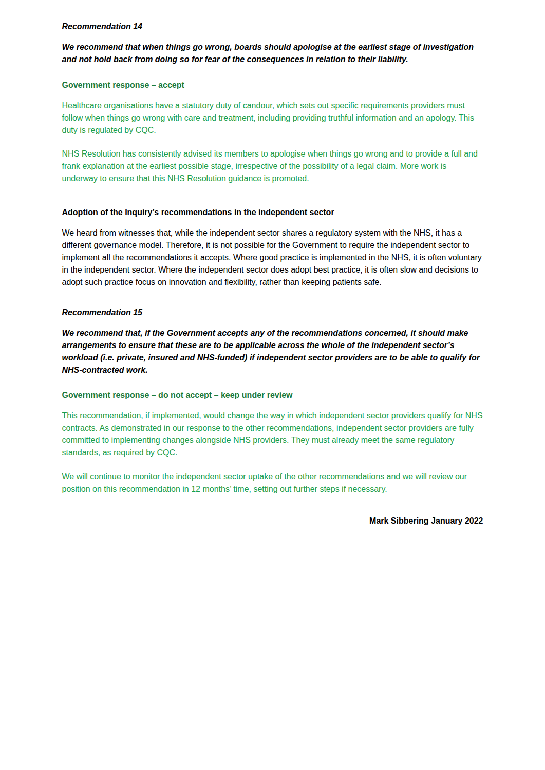Recommendation 14
We recommend that when things go wrong, boards should apologise at the earliest stage of investigation and not hold back from doing so for fear of the consequences in relation to their liability.
Government response – accept
Healthcare organisations have a statutory duty of candour, which sets out specific requirements providers must follow when things go wrong with care and treatment, including providing truthful information and an apology. This duty is regulated by CQC.
NHS Resolution has consistently advised its members to apologise when things go wrong and to provide a full and frank explanation at the earliest possible stage, irrespective of the possibility of a legal claim. More work is underway to ensure that this NHS Resolution guidance is promoted.
Adoption of the Inquiry’s recommendations in the independent sector
We heard from witnesses that, while the independent sector shares a regulatory system with the NHS, it has a different governance model. Therefore, it is not possible for the Government to require the independent sector to implement all the recommendations it accepts. Where good practice is implemented in the NHS, it is often voluntary in the independent sector. Where the independent sector does adopt best practice, it is often slow and decisions to adopt such practice focus on innovation and flexibility, rather than keeping patients safe.
Recommendation 15
We recommend that, if the Government accepts any of the recommendations concerned, it should make arrangements to ensure that these are to be applicable across the whole of the independent sector’s workload (i.e. private, insured and NHS-funded) if independent sector providers are to be able to qualify for NHS-contracted work.
Government response – do not accept – keep under review
This recommendation, if implemented, would change the way in which independent sector providers qualify for NHS contracts. As demonstrated in our response to the other recommendations, independent sector providers are fully committed to implementing changes alongside NHS providers. They must already meet the same regulatory standards, as required by CQC.
We will continue to monitor the independent sector uptake of the other recommendations and we will review our position on this recommendation in 12 months’ time, setting out further steps if necessary.
Mark Sibbering January 2022